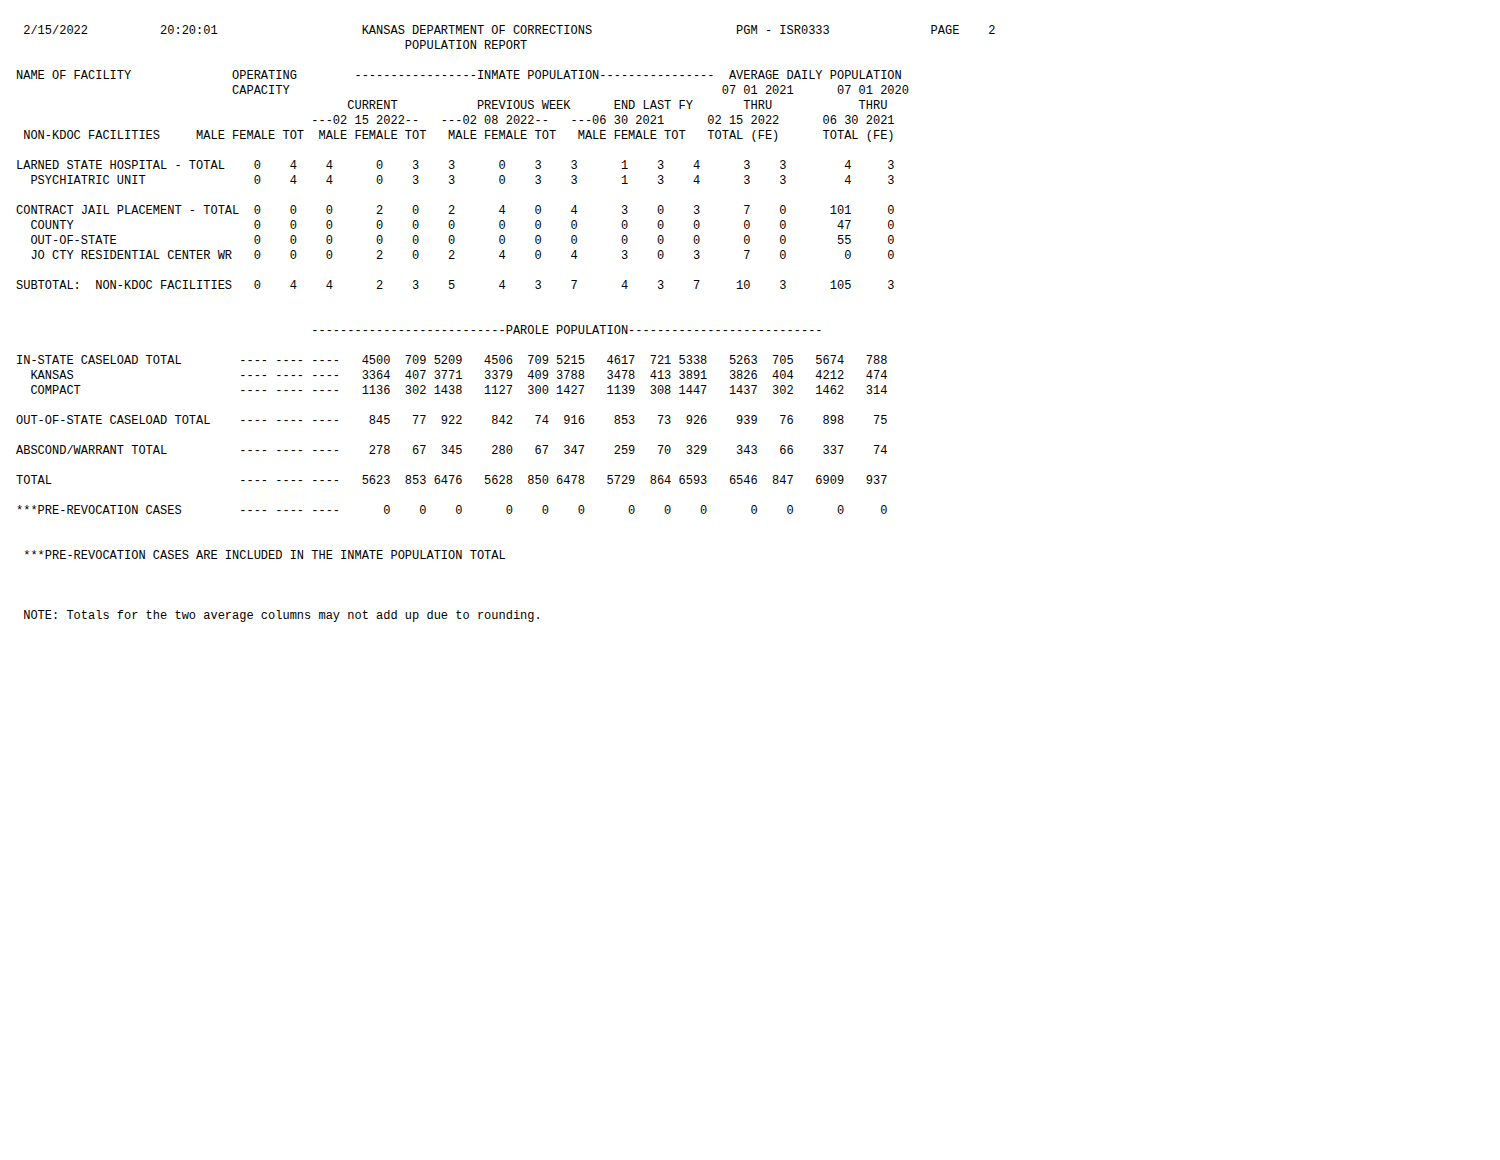2/15/2022          20:20:01                    KANSAS DEPARTMENT OF CORRECTIONS                    PGM - ISR0333              PAGE    2
                                                      POPULATION REPORT

NAME OF FACILITY              OPERATING        -----------------INMATE POPULATION----------------  AVERAGE DAILY POPULATION
                              CAPACITY                                                            07 01 2021      07 01 2020
                                              CURRENT           PREVIOUS WEEK      END LAST FY       THRU            THRU
                                         ---02 15 2022--   ---02 08 2022--   ---06 30 2021      02 15 2022      06 30 2021
 NON-KDOC FACILITIES     MALE FEMALE TOT  MALE FEMALE TOT   MALE FEMALE TOT   MALE FEMALE TOT   TOTAL (FE)      TOTAL (FE)

LARNED STATE HOSPITAL - TOTAL    0    4    4      0    3    3      0    3    3      1    3    4      3    3        4     3
  PSYCHIATRIC UNIT               0    4    4      0    3    3      0    3    3      1    3    4      3    3        4     3

CONTRACT JAIL PLACEMENT - TOTAL  0    0    0      2    0    2      4    0    4      3    0    3      7    0      101     0
  COUNTY                         0    0    0      0    0    0      0    0    0      0    0    0      0    0       47     0
  OUT-OF-STATE                   0    0    0      0    0    0      0    0    0      0    0    0      0    0       55     0
  JO CTY RESIDENTIAL CENTER WR   0    0    0      2    0    2      4    0    4      3    0    3      7    0        0     0

SUBTOTAL:  NON-KDOC FACILITIES   0    4    4      2    3    5      4    3    7      4    3    7     10    3      105     3


                                         ---------------------------PAROLE POPULATION---------------------------

IN-STATE CASELOAD TOTAL        ---- ---- ----   4500  709 5209   4506  709 5215   4617  721 5338   5263  705   5674   788
  KANSAS                       ---- ---- ----   3364  407 3771   3379  409 3788   3478  413 3891   3826  404   4212   474
  COMPACT                      ---- ---- ----   1136  302 1438   1127  300 1427   1139  308 1447   1437  302   1462   314

OUT-OF-STATE CASELOAD TOTAL    ---- ---- ----    845   77  922    842   74  916    853   73  926    939   76    898    75

ABSCOND/WARRANT TOTAL          ---- ---- ----    278   67  345    280   67  347    259   70  329    343   66    337    74

TOTAL                          ---- ---- ----   5623  853 6476   5628  850 6478   5729  864 6593   6546  847   6909   937

***PRE-REVOCATION CASES        ---- ---- ----      0    0    0      0    0    0      0    0    0      0    0      0     0


 ***PRE-REVOCATION CASES ARE INCLUDED IN THE INMATE POPULATION TOTAL



 NOTE: Totals for the two average columns may not add up due to rounding.